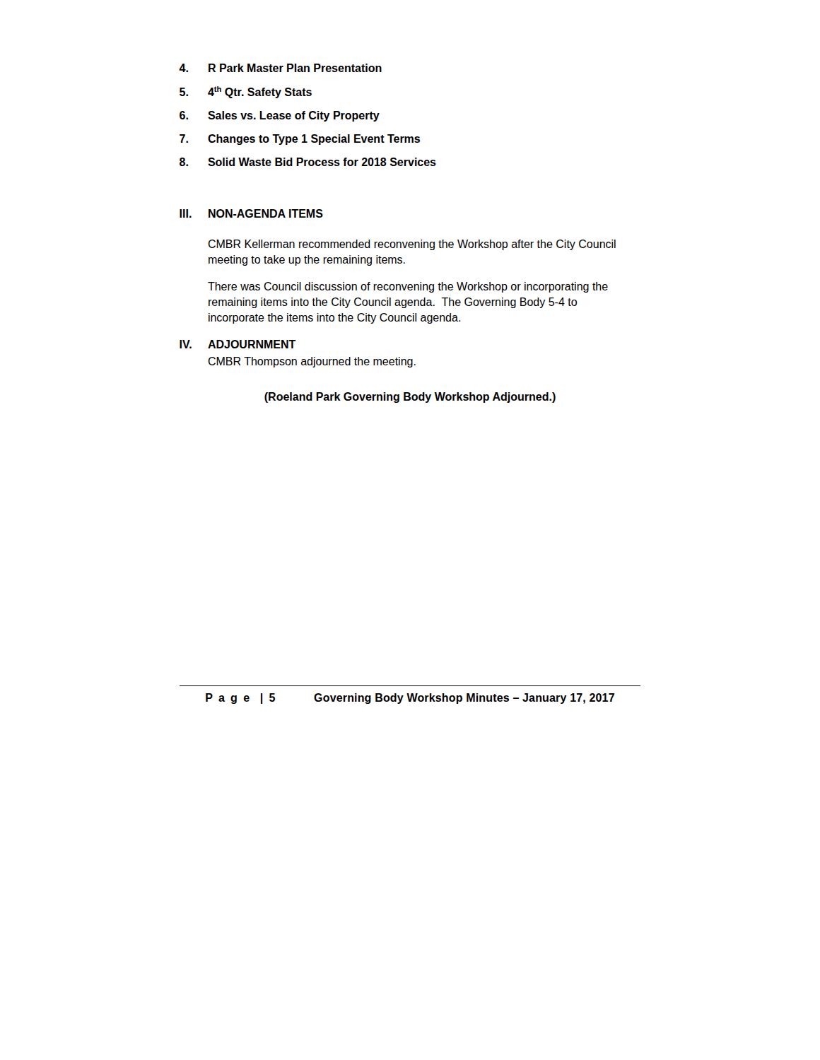4. R Park Master Plan Presentation
5. 4th Qtr. Safety Stats
6. Sales vs. Lease of City Property
7. Changes to Type 1 Special Event Terms
8. Solid Waste Bid Process for 2018 Services
III. NON-AGENDA ITEMS
CMBR Kellerman recommended reconvening the Workshop after the City Council meeting to take up the remaining items.
There was Council discussion of reconvening the Workshop or incorporating the remaining items into the City Council agenda. The Governing Body 5-4 to incorporate the items into the City Council agenda.
IV. ADJOURNMENT
CMBR Thompson adjourned the meeting.
(Roeland Park Governing Body Workshop Adjourned.)
P a g e | 5 Governing Body Workshop Minutes – January 17, 2017